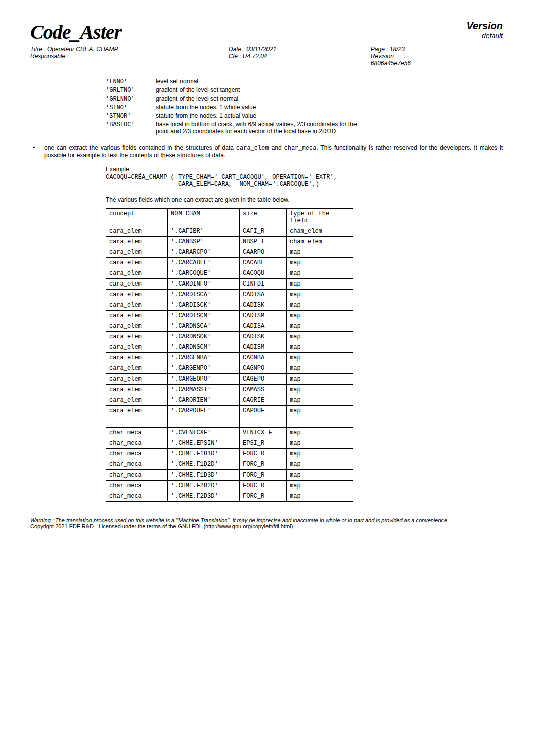Code_Aster
Version
default
| Titre : Opérateur CREA_CHAMP | Date : 03/11/2021 | Page : 18/23 |
| Responsable : | Clé : U4.72.04 | Révision : 6806a45e7e56 |
| 'LNNO' | level set normal |
| 'GRLTNO' | gradient of the level set tangent |
| 'GRLNNO' | gradient of the level set normal |
| 'STNO' | statute from the nodes, 1 whole value |
| 'STNOR' | statute from the nodes, 1 actual value |
| 'BASLOC' | base local in bottom of crack, with 6/9 actual values, 2/3 coordinates for the point and 2/3 coordinates for each vector of the local base in 2D/3D |
•
one can extract the various fields contained in the structures of data cara_elem and char_meca. This functionality is rather reserved for the developers. It makes it possible for example to test the contents of these structures of data.
Example:
CACOQU=CRÉA_CHAMP ( TYPE_CHAM=' CART_CACOQU', OPERATION=' EXTR',
                    CARA_ELEM=CARA,  NOM_CHAM='.CARCOQUE',)
The various fields which one can extract are given in the table below.
| concept | NOM_CHAM | size | Type of the field |
| cara_elem | '.CAFIBR' | CAFI_R | cham_elem |
| cara_elem | '.CANBSP' | NBSP_I | cham_elem |
| cara_elem | '.CARARCPO' | CAARPO | map |
| cara_elem | '.CARCABLE' | CACABL | map |
| cara_elem | '.CARCOQUE' | CACOQU | map |
| cara_elem | '.CARDINFO' | CINFDI | map |
| cara_elem | '.CARDISCA' | CADISA | map |
| cara_elem | '.CARDISCK' | CADISK | map |
| cara_elem | '.CARDISCM' | CADISM | map |
| cara_elem | '.CARDNSCA' | CADISA | map |
| cara_elem | '.CARDNSCK' | CADISK | map |
| cara_elem | '.CARDNSCM' | CADISM | map |
| cara_elem | '.CARGENBA' | CAGNBA | map |
| cara_elem | '.CARGENPO' | CAGNPO | map |
| cara_elem | '.CARGEOPO' | CAGEPO | map |
| cara_elem | '.CARMASSI' | CAMASS | map |
| cara_elem | '.CARORIEN' | CAORIE | map |
| cara_elem | '.CARPOUFL' | CAPOUF | map |
| char_meca | '.CVENTCXF' | VENTCX_F | map |
| char_meca | '.CHME.EPSIN' | EPSI_R | map |
| char_meca | '.CHME.F1D1D' | FORC_R | map |
| char_meca | '.CHME.F1D2D' | FORC_R | map |
| char_meca | '.CHME.F1D3D' | FORC_R | map |
| char_meca | '.CHME.F2D2D' | FORC_R | map |
| char_meca | '.CHME.F2D3D' | FORC_R | map |
Warning : The translation process used on this website is a "Machine Translation". It may be imprecise and inaccurate in whole or in part and is provided as a convenience.
Copyright 2021 EDF R&D - Licensed under the terms of the GNU FDL (http://www.gnu.org/copyleft/fdl.html)